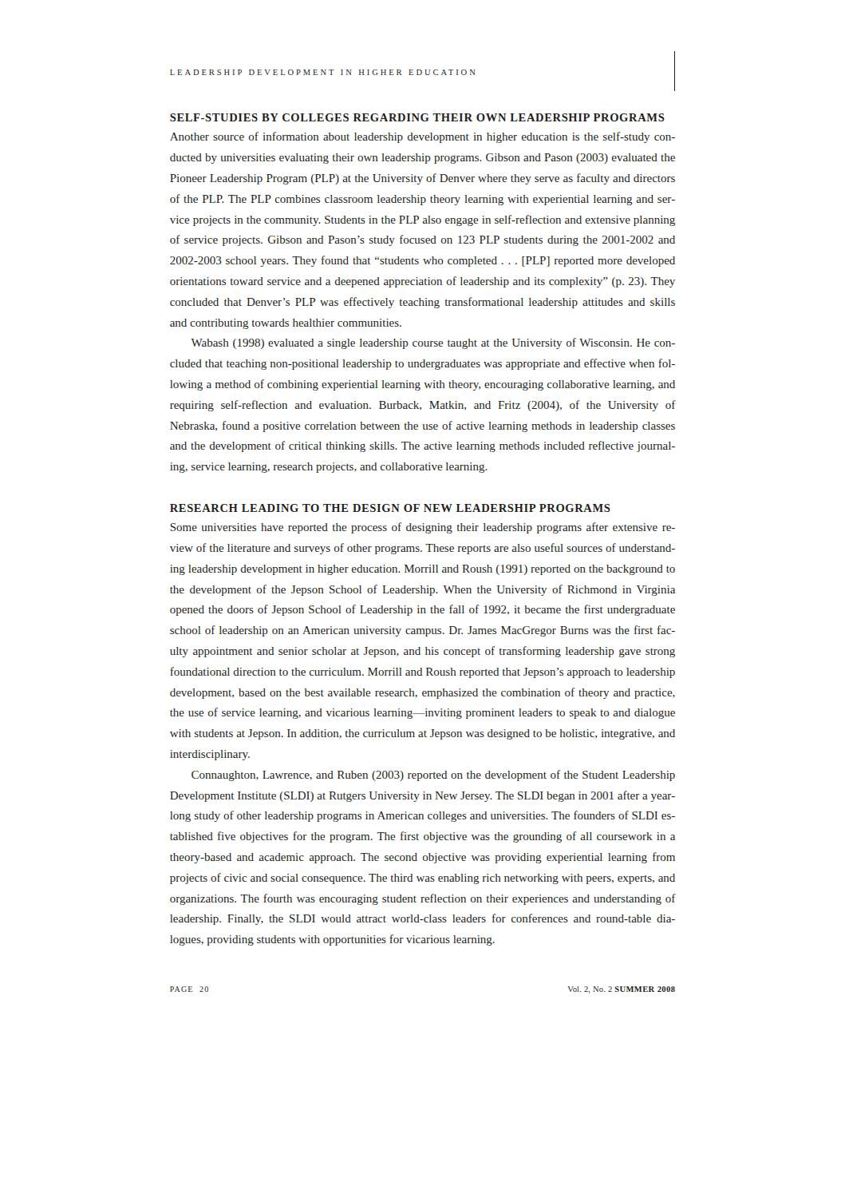Leadership Development in Higher Education
Self-Studies by Colleges Regarding Their Own Leadership Programs
Another source of information about leadership development in higher education is the self-study conducted by universities evaluating their own leadership programs. Gibson and Pason (2003) evaluated the Pioneer Leadership Program (PLP) at the University of Denver where they serve as faculty and directors of the PLP. The PLP combines classroom leadership theory learning with experiential learning and service projects in the community. Students in the PLP also engage in self-reflection and extensive planning of service projects. Gibson and Pason’s study focused on 123 PLP students during the 2001-2002 and 2002-2003 school years. They found that “students who completed . . . [PLP] reported more developed orientations toward service and a deepened appreciation of leadership and its complexity” (p. 23). They concluded that Denver’s PLP was effectively teaching transformational leadership attitudes and skills and contributing towards healthier communities.
Wabash (1998) evaluated a single leadership course taught at the University of Wisconsin. He concluded that teaching non-positional leadership to undergraduates was appropriate and effective when following a method of combining experiential learning with theory, encouraging collaborative learning, and requiring self-reflection and evaluation. Burback, Matkin, and Fritz (2004), of the University of Nebraska, found a positive correlation between the use of active learning methods in leadership classes and the development of critical thinking skills. The active learning methods included reflective journaling, service learning, research projects, and collaborative learning.
Research Leading to the Design of New Leadership Programs
Some universities have reported the process of designing their leadership programs after extensive review of the literature and surveys of other programs. These reports are also useful sources of understanding leadership development in higher education. Morrill and Roush (1991) reported on the background to the development of the Jepson School of Leadership. When the University of Richmond in Virginia opened the doors of Jepson School of Leadership in the fall of 1992, it became the first undergraduate school of leadership on an American university campus. Dr. James MacGregor Burns was the first faculty appointment and senior scholar at Jepson, and his concept of transforming leadership gave strong foundational direction to the curriculum. Morrill and Roush reported that Jepson’s approach to leadership development, based on the best available research, emphasized the combination of theory and practice, the use of service learning, and vicarious learning—inviting prominent leaders to speak to and dialogue with students at Jepson. In addition, the curriculum at Jepson was designed to be holistic, integrative, and interdisciplinary.
Connaughton, Lawrence, and Ruben (2003) reported on the development of the Student Leadership Development Institute (SLDI) at Rutgers University in New Jersey. The SLDI began in 2001 after a yearlong study of other leadership programs in American colleges and universities. The founders of SLDI established five objectives for the program. The first objective was the grounding of all coursework in a theory-based and academic approach. The second objective was providing experiential learning from projects of civic and social consequence. The third was enabling rich networking with peers, experts, and organizations. The fourth was encouraging student reflection on their experiences and understanding of leadership. Finally, the SLDI would attract world-class leaders for conferences and round-table dialogues, providing students with opportunities for vicarious learning.
Page 20 Vol. 2, No. 2 Summer 2008